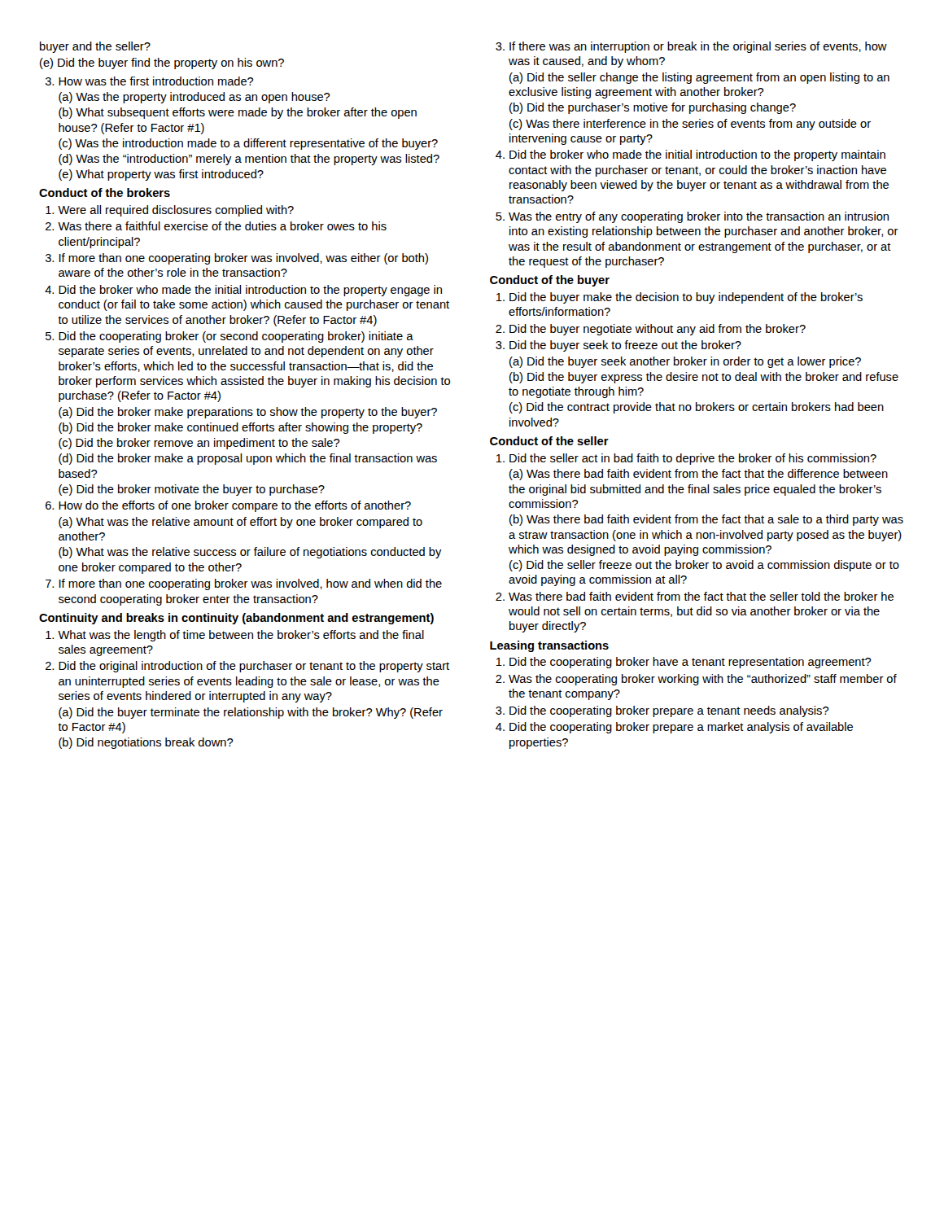buyer and the seller?
(e) Did the buyer find the property on his own?
How was the first introduction made?
(a) Was the property introduced as an open house?
(b) What subsequent efforts were made by the broker after the open house? (Refer to Factor #1)
(c) Was the introduction made to a different representative of the buyer?
(d) Was the “introduction” merely a mention that the property was listed?
(e) What property was first introduced?
Conduct of the brokers
Were all required disclosures complied with?
Was there a faithful exercise of the duties a broker owes to his client/principal?
If more than one cooperating broker was involved, was either (or both) aware of the other’s role in the transaction?
Did the broker who made the initial introduction to the property engage in conduct (or fail to take some action) which caused the purchaser or tenant to utilize the services of another broker? (Refer to Factor #4)
Did the cooperating broker (or second cooperating broker) initiate a separate series of events, unrelated to and not dependent on any other broker’s efforts, which led to the successful transaction—that is, did the broker perform services which assisted the buyer in making his decision to purchase? (Refer to Factor #4)
(a) Did the broker make preparations to show the property to the buyer?
(b) Did the broker make continued efforts after showing the property?
(c) Did the broker remove an impediment to the sale?
(d) Did the broker make a proposal upon which the final transaction was based?
(e) Did the broker motivate the buyer to purchase?
How do the efforts of one broker compare to the efforts of another?
(a) What was the relative amount of effort by one broker compared to another?
(b) What was the relative success or failure of negotiations conducted by one broker compared to the other?
If more than one cooperating broker was involved, how and when did the second cooperating broker enter the transaction?
Continuity and breaks in continuity (abandonment and estrangement)
What was the length of time between the broker’s efforts and the final sales agreement?
Did the original introduction of the purchaser or tenant to the property start an uninterrupted series of events leading to the sale or lease, or was the series of events hindered or interrupted in any way?
(a) Did the buyer terminate the relationship with the broker? Why? (Refer to Factor #4)
(b) Did negotiations break down?
If there was an interruption or break in the original series of events, how was it caused, and by whom?
(a) Did the seller change the listing agreement from an open listing to an exclusive listing agreement with another broker?
(b) Did the purchaser’s motive for purchasing change?
(c) Was there interference in the series of events from any outside or intervening cause or party?
Did the broker who made the initial introduction to the property maintain contact with the purchaser or tenant, or could the broker’s inaction have reasonably been viewed by the buyer or tenant as a withdrawal from the transaction?
Was the entry of any cooperating broker into the transaction an intrusion into an existing relationship between the purchaser and another broker, or was it the result of abandonment or estrangement of the purchaser, or at the request of the purchaser?
Conduct of the buyer
Did the buyer make the decision to buy independent of the broker’s efforts/information?
Did the buyer negotiate without any aid from the broker?
Did the buyer seek to freeze out the broker?
(a) Did the buyer seek another broker in order to get a lower price?
(b) Did the buyer express the desire not to deal with the broker and refuse to negotiate through him?
(c) Did the contract provide that no brokers or certain brokers had been involved?
Conduct of the seller
Did the seller act in bad faith to deprive the broker of his commission?
(a) Was there bad faith evident from the fact that the difference between the original bid submitted and the final sales price equaled the broker’s commission?
(b) Was there bad faith evident from the fact that a sale to a third party was a straw transaction (one in which a non-involved party posed as the buyer) which was designed to avoid paying commission?
(c) Did the seller freeze out the broker to avoid a commission dispute or to avoid paying a commission at all?
Was there bad faith evident from the fact that the seller told the broker he would not sell on certain terms, but did so via another broker or via the buyer directly?
Leasing transactions
Did the cooperating broker have a tenant representation agreement?
Was the cooperating broker working with the “authorized” staff member of the tenant company?
Did the cooperating broker prepare a tenant needs analysis?
Did the cooperating broker prepare a market analysis of available properties?